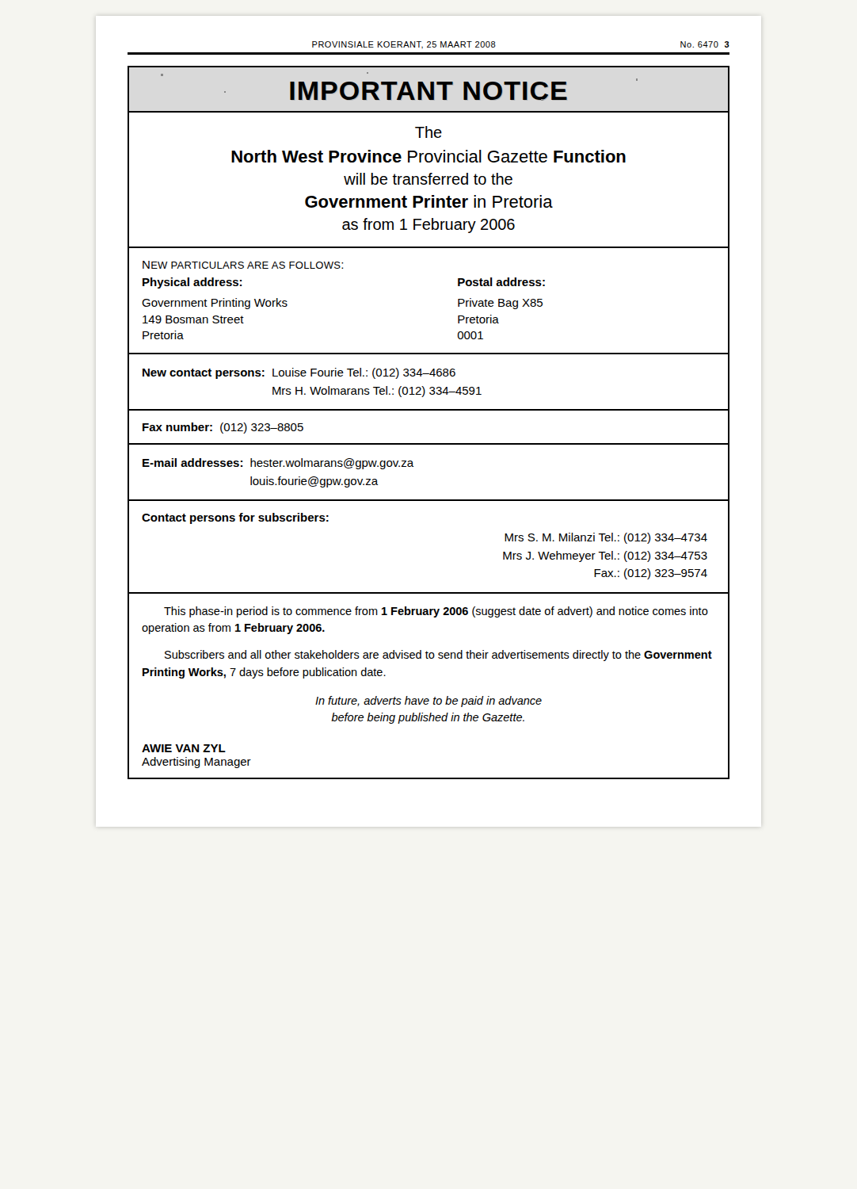PROVINSIALE KOERANT, 25 MAART 2008
No. 6470 3
IMPORTANT NOTICE
The
North West Province Provincial Gazette Function
will be transferred to the
Government Printer in Pretoria
as from 1 February 2006
NEW PARTICULARS ARE AS FOLLOWS:
| Physical address: Government Printing Works 149 Bosman Street Pretoria | Postal address: Private Bag X85 Pretoria 0001 |
New contact persons:
Louise Fourie Tel.: (012) 334–4686
Mrs H. Wolmarans Tel.: (012) 334–4591
Fax number: (012) 323–8805
E-mail addresses:
hester.wolmarans@gpw.gov.za
louis.fourie@gpw.gov.za
Contact persons for subscribers:
Mrs S. M. Milanzi Tel.: (012) 334–4734
Mrs J. Wehmeyer Tel.: (012) 334–4753
Fax.: (012) 323–9574
This phase-in period is to commence from 1 February 2006 (suggest date of advert) and notice comes into operation as from 1 February 2006.
Subscribers and all other stakeholders are advised to send their advertisements directly to the Government Printing Works, 7 days before publication date.
In future, adverts have to be paid in advance
before being published in the Gazette.
AWIE VAN ZYL
Advertising Manager